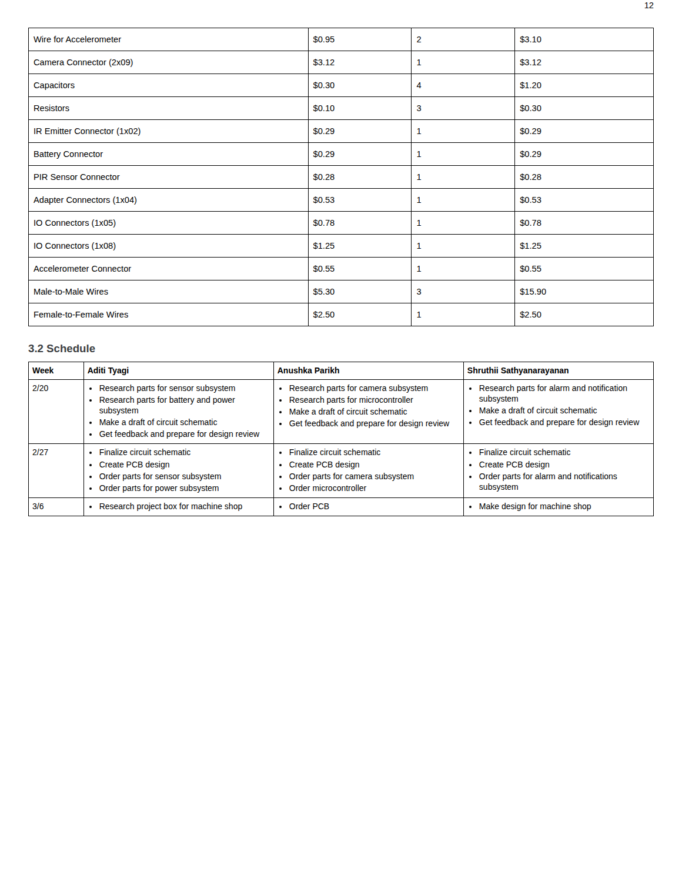12
| Wire for Accelerometer | $0.95 | 2 | $3.10 |
| Camera Connector (2x09) | $3.12 | 1 | $3.12 |
| Capacitors | $0.30 | 4 | $1.20 |
| Resistors | $0.10 | 3 | $0.30 |
| IR Emitter Connector (1x02) | $0.29 | 1 | $0.29 |
| Battery Connector | $0.29 | 1 | $0.29 |
| PIR Sensor Connector | $0.28 | 1 | $0.28 |
| Adapter Connectors (1x04) | $0.53 | 1 | $0.53 |
| IO Connectors (1x05) | $0.78 | 1 | $0.78 |
| IO Connectors (1x08) | $1.25 | 1 | $1.25 |
| Accelerometer Connector | $0.55 | 1 | $0.55 |
| Male-to-Male Wires | $5.30 | 3 | $15.90 |
| Female-to-Female Wires | $2.50 | 1 | $2.50 |
3.2 Schedule
| Week | Aditi Tyagi | Anushka Parikh | Shruthii Sathyanarayanan |
| --- | --- | --- | --- |
| 2/20 | Research parts for sensor subsystem Research parts for battery and power subsystem Make a draft of circuit schematic Get feedback and prepare for design review | Research parts for camera subsystem Research parts for microcontroller Make a draft of circuit schematic Get feedback and prepare for design review | Research parts for alarm and notification subsystem Make a draft of circuit schematic Get feedback and prepare for design review |
| 2/27 | Finalize circuit schematic Create PCB design Order parts for sensor subsystem Order parts for power subsystem | Finalize circuit schematic Create PCB design Order parts for camera subsystem Order microcontroller | Finalize circuit schematic Create PCB design Order parts for alarm and notifications subsystem |
| 3/6 | Research project box for machine shop | Order PCB | Make design for machine shop |